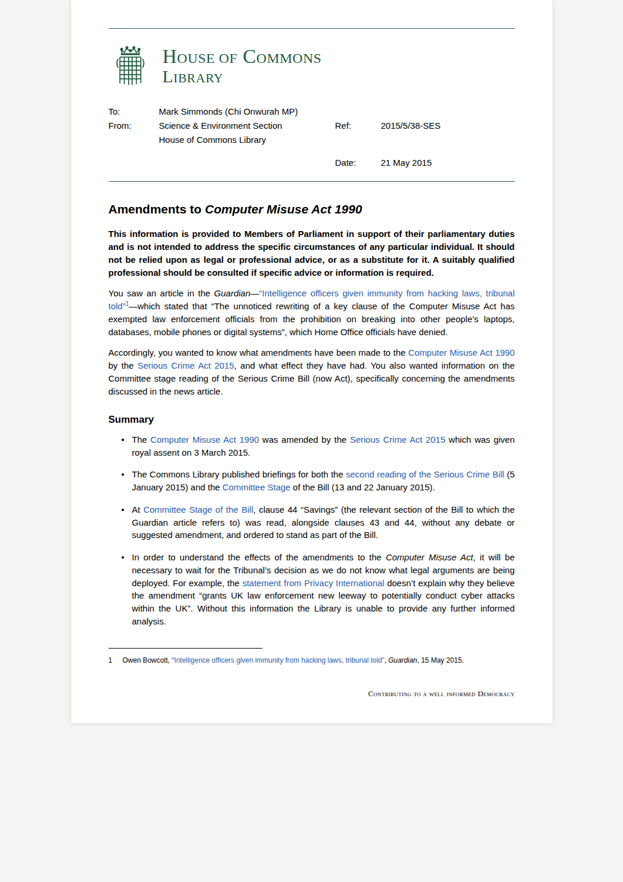HOUSE OF COMMONS LIBRARY
| To: | Mark Simmonds (Chi Onwurah MP) | | |
| From: | Science & Environment Section | Ref: | 2015/5/38-SES |
| | House of Commons Library | | |
| | | Date: | 21 May 2015 |
Amendments to Computer Misuse Act 1990
This information is provided to Members of Parliament in support of their parliamentary duties and is not intended to address the specific circumstances of any particular individual. It should not be relied upon as legal or professional advice, or as a substitute for it. A suitably qualified professional should be consulted if specific advice or information is required.
You saw an article in the Guardian—“Intelligence officers given immunity from hacking laws, tribunal told”1—which stated that “The unnoticed rewriting of a key clause of the Computer Misuse Act has exempted law enforcement officials from the prohibition on breaking into other people’s laptops, databases, mobile phones or digital systems”, which Home Office officials have denied.
Accordingly, you wanted to know what amendments have been made to the Computer Misuse Act 1990 by the Serious Crime Act 2015, and what effect they have had. You also wanted information on the Committee stage reading of the Serious Crime Bill (now Act), specifically concerning the amendments discussed in the news article.
Summary
The Computer Misuse Act 1990 was amended by the Serious Crime Act 2015 which was given royal assent on 3 March 2015.
The Commons Library published briefings for both the second reading of the Serious Crime Bill (5 January 2015) and the Committee Stage of the Bill (13 and 22 January 2015).
At Committee Stage of the Bill, clause 44 “Savings” (the relevant section of the Bill to which the Guardian article refers to) was read, alongside clauses 43 and 44, without any debate or suggested amendment, and ordered to stand as part of the Bill.
In order to understand the effects of the amendments to the Computer Misuse Act, it will be necessary to wait for the Tribunal’s decision as we do not know what legal arguments are being deployed. For example, the statement from Privacy International doesn’t explain why they believe the amendment “grants UK law enforcement new leeway to potentially conduct cyber attacks within the UK”. Without this information the Library is unable to provide any further informed analysis.
1 Owen Bowcott, “Intelligence officers given immunity from hacking laws, tribunal told”, Guardian, 15 May 2015.
Contributing to a well informed Democracy